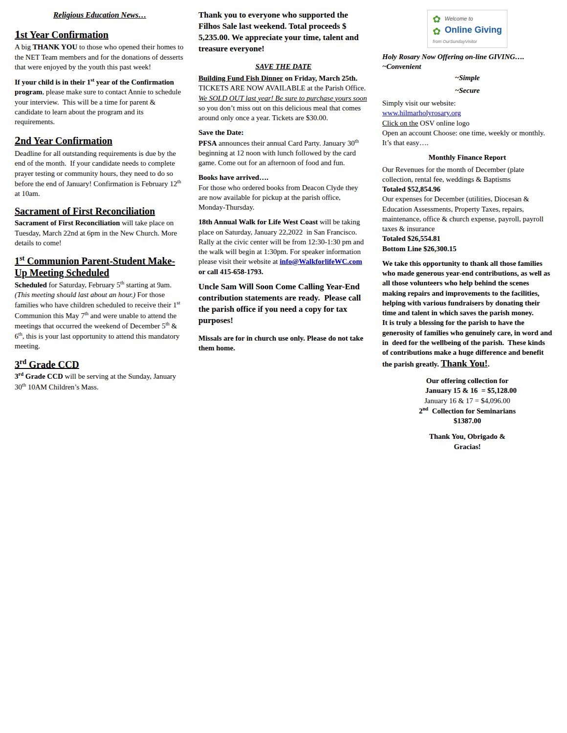Religious Education News…
1st Year Confirmation
A big THANK YOU to those who opened their homes to the NET Team members and for the donations of desserts that were enjoyed by the youth this past week!
If your child is in their 1st year of the Confirmation program, please make sure to contact Annie to schedule your interview. This will be a time for parent & candidate to learn about the program and its requirements.
2nd Year Confirmation
Deadline for all outstanding requirements is due by the end of the month. If your candidate needs to complete prayer testing or community hours, they need to do so before the end of January! Confirmation is February 12th at 10am.
Sacrament of First Reconciliation
Sacrament of First Reconciliation will take place on Tuesday, March 22nd at 6pm in the New Church. More details to come!
1st Communion Parent-Student Make-Up Meeting Scheduled
Scheduled for Saturday, February 5th starting at 9am. (This meeting should last about an hour.) For those families who have children scheduled to receive their 1st Communion this May 7th and were unable to attend the meetings that occurred the weekend of December 5th & 6th, this is your last opportunity to attend this mandatory meeting.
3rd Grade CCD
3rd Grade CCD will be serving at the Sunday, January 30th 10AM Children’s Mass.
Thank you to everyone who supported the Filhos Sale last weekend. Total proceeds $ 5,235.00. We appreciate your time, talent and treasure everyone!
SAVE THE DATE
Building Fund Fish Dinner on Friday, March 25th. TICKETS ARE NOW AVAILABLE at the Parish Office. We SOLD OUT last year! Be sure to purchase yours soon so you don’t miss out on this delicious meal that comes around only once a year. Tickets are $30.00.
Save the Date:
PFSA announces their annual Card Party. January 30th beginning at 12 noon with lunch followed by the card game. Come out for an afternoon of food and fun.
Books have arrived….
For those who ordered books from Deacon Clyde they are now available for pickup at the parish office, Monday-Thursday.
18th Annual Walk for Life West Coast will be taking place on Saturday, January 22,2022 in San Francisco. Rally at the civic center will be from 12:30-1:30 pm and the walk will begin at 1:30pm. For speaker information please visit their website at info@WalkforlifeWC.com or call 415-658-1793.
Uncle Sam Will Soon Come Calling Year-End contribution statements are ready. Please call the parish office if you need a copy for tax purposes!
Missals are for in church use only. Please do not take them home.
✿ Welcome to
✿ Online Giving
from OurSundayVisitor
Holy Rosary Now Offering on-line GIVING…. ~Convenient
~Simple
~Secure
Simply visit our website:
www.hilmarholyrosary.org
Click on the OSV online logo
Open an account Choose: one time, weekly or monthly. It’s that easy….
Monthly Finance Report
Our Revenues for the month of December (plate collection, rental fee, weddings & Baptisms
Totaled $52,854.96
Our expenses for December (utilities, Diocesan & Education Assessments, Property Taxes, repairs, maintenance, office & church expense, payroll, payroll taxes & insurance
Totaled $26,554.81
Bottom Line $26,300.15
We take this opportunity to thank all those families who made generous year-end contributions, as well as all those volunteers who help behind the scenes making repairs and improvements to the facilities, helping with various fundraisers by donating their time and talent in which saves the parish money.
It is truly a blessing for the parish to have the generosity of families who genuinely care, in word and in deed for the wellbeing of the parish. These kinds of contributions make a huge difference and benefit the parish greatly. Thank You!.
Our offering collection for
January 15 & 16 = $5,128.00
January 16 & 17 = $4,096.00
2nd Collection for Seminarians
$1387.00
Thank You, Obrigado &
Gracias!